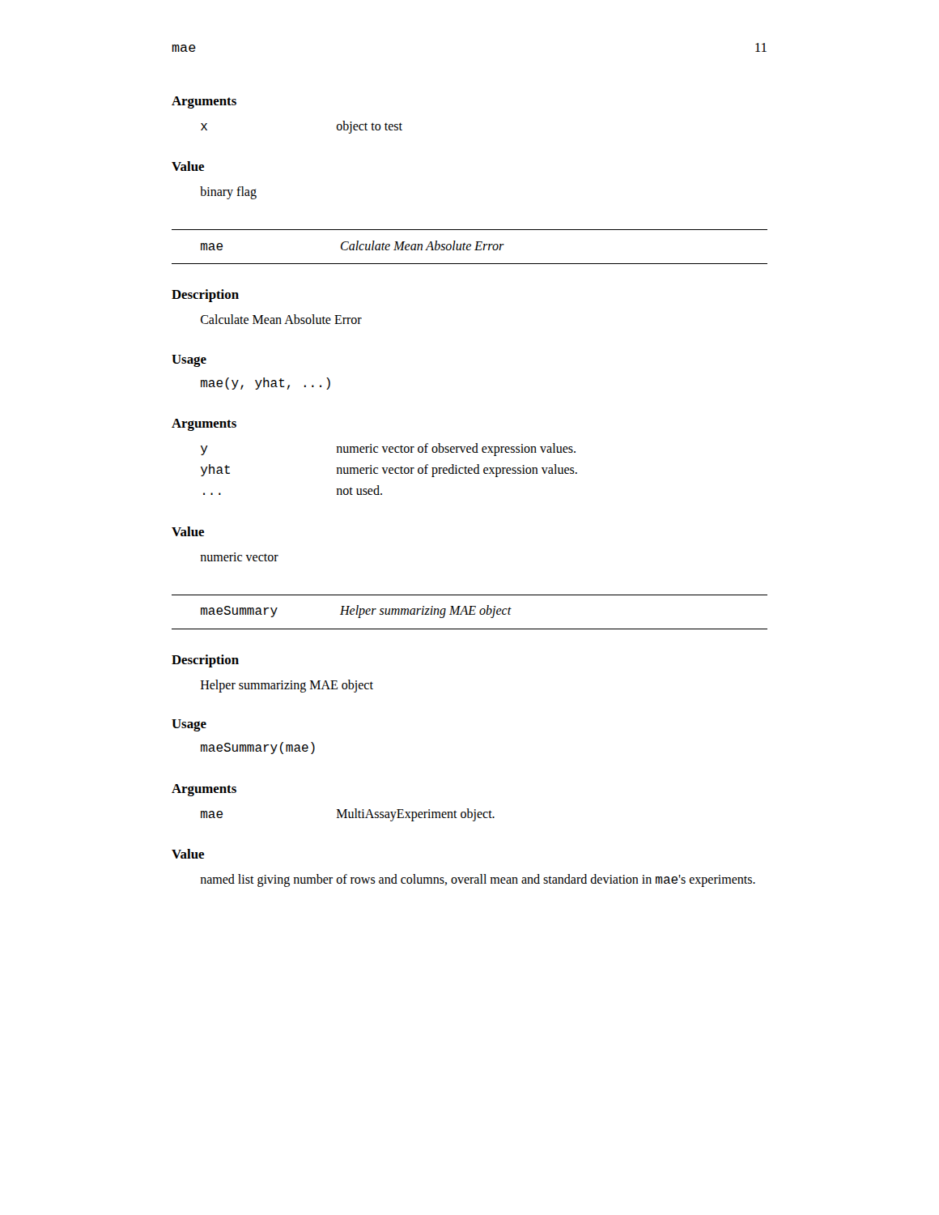mae 11
Arguments
x
object to test
Value
binary flag
mae Calculate Mean Absolute Error
Description
Calculate Mean Absolute Error
Usage
mae(y, yhat, ...)
Arguments
y
numeric vector of observed expression values.
yhat
numeric vector of predicted expression values.
...
not used.
Value
numeric vector
maeSummary Helper summarizing MAE object
Description
Helper summarizing MAE object
Usage
maeSummary(mae)
Arguments
mae
MultiAssayExperiment object.
Value
named list giving number of rows and columns, overall mean and standard deviation in mae's experiments.